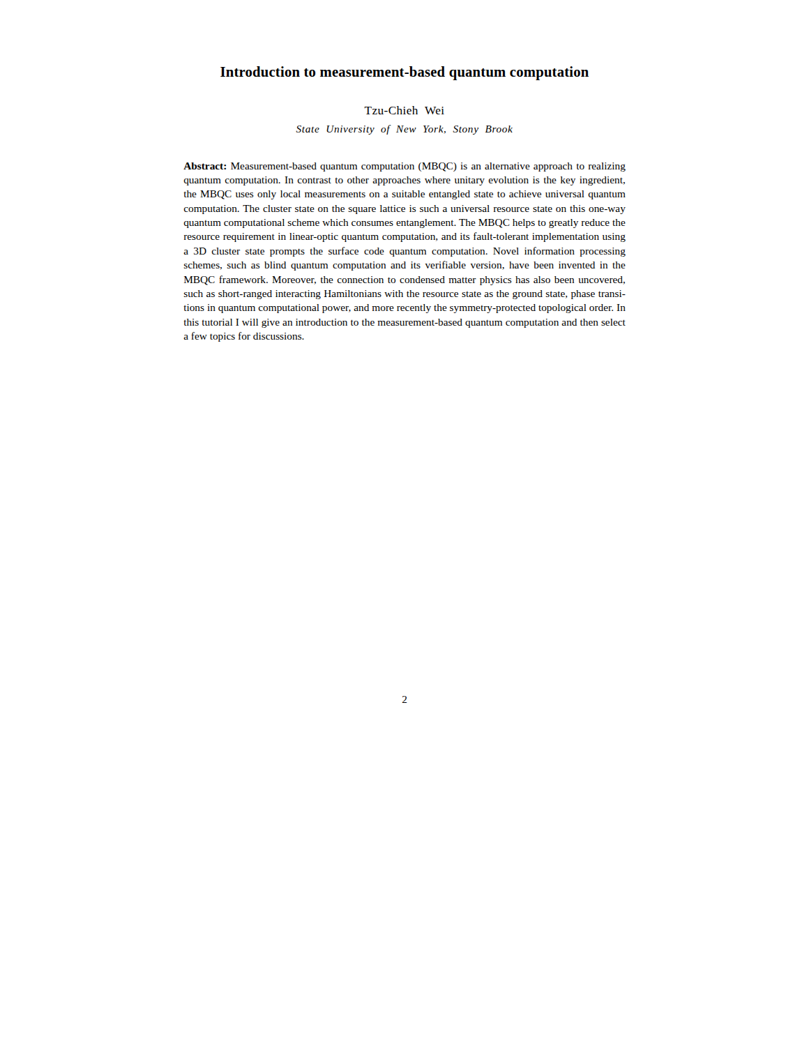Introduction to measurement-based quantum computation
Tzu-Chieh Wei
State University of New York, Stony Brook
Abstract: Measurement-based quantum computation (MBQC) is an alternative approach to realizing quantum computation. In contrast to other approaches where unitary evolution is the key ingredient, the MBQC uses only local measurements on a suitable entangled state to achieve universal quantum computation. The cluster state on the square lattice is such a universal resource state on this one-way quantum computational scheme which consumes entanglement. The MBQC helps to greatly reduce the resource requirement in linear-optic quantum computation, and its fault-tolerant implementation using a 3D cluster state prompts the surface code quantum computation. Novel information processing schemes, such as blind quantum computation and its verifiable version, have been invented in the MBQC framework. Moreover, the connection to condensed matter physics has also been uncovered, such as short-ranged interacting Hamiltonians with the resource state as the ground state, phase transitions in quantum computational power, and more recently the symmetry-protected topological order. In this tutorial I will give an introduction to the measurement-based quantum computation and then select a few topics for discussions.
2